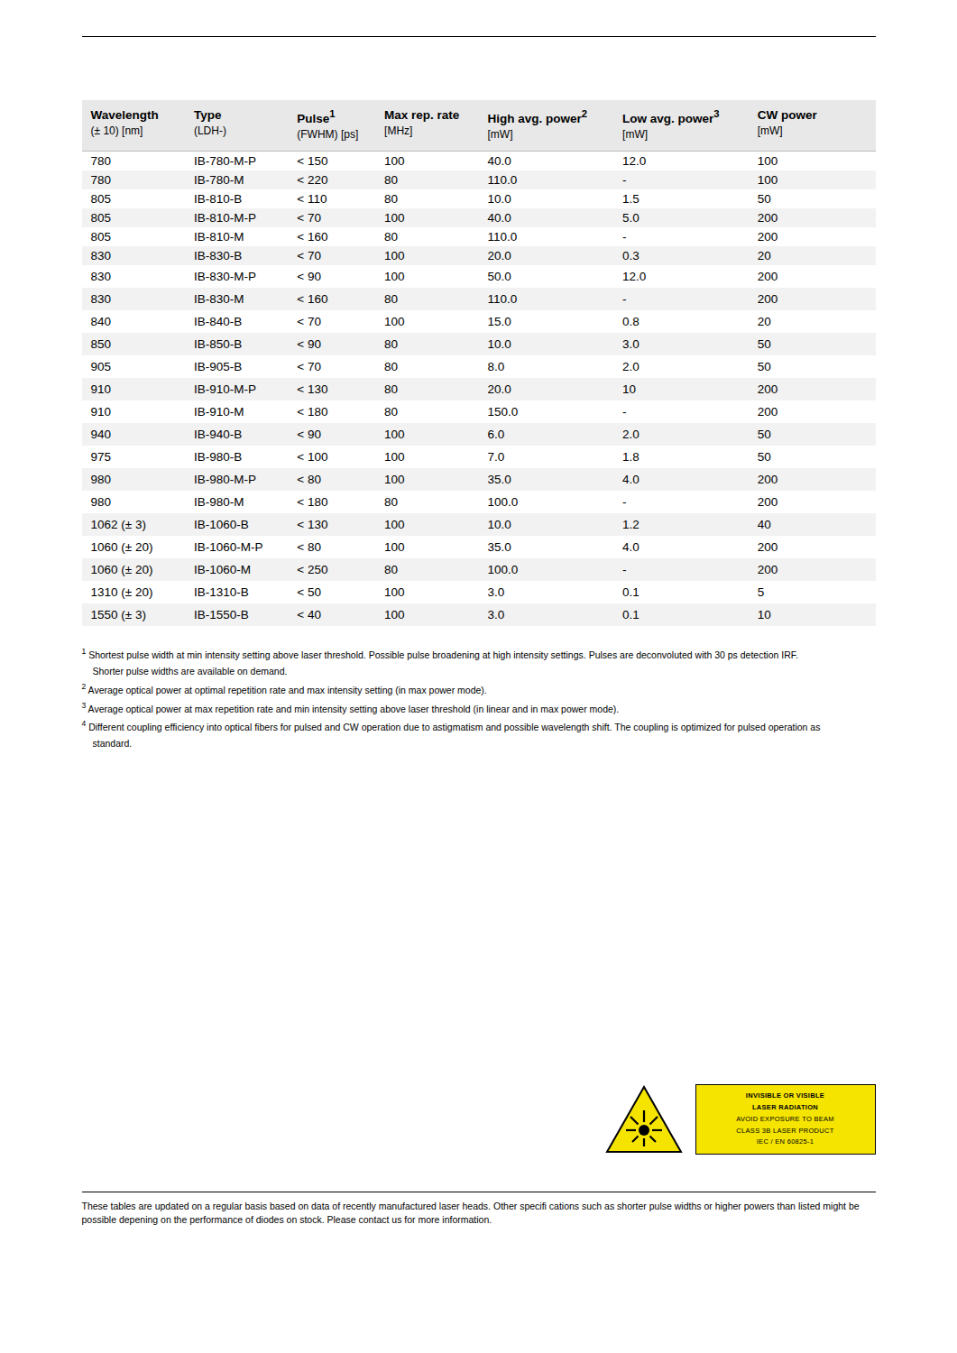| Wavelength (± 10) [nm] | Type (LDH-) | Pulse 1 (FWHM) [ps] | Max rep. rate [MHz] | High avg. power 2 [mW] | Low avg. power 3 [mW] | CW power [mW] |
| --- | --- | --- | --- | --- | --- | --- |
| 780 | IB-780-M-P | < 150 | 100 | 40.0 | 12.0 | 100 |
| 780 | IB-780-M | < 220 | 80 | 110.0 | - | 100 |
| 805 | IB-810-B | < 110 | 80 | 10.0 | 1.5 | 50 |
| 805 | IB-810-M-P | < 70 | 100 | 40.0 | 5.0 | 200 |
| 805 | IB-810-M | < 160 | 80 | 110.0 | - | 200 |
| 830 | IB-830-B | < 70 | 100 | 20.0 | 0.3 | 20 |
| 830 | IB-830-M-P | < 90 | 100 | 50.0 | 12.0 | 200 |
| 830 | IB-830-M | < 160 | 80 | 110.0 | - | 200 |
| 840 | IB-840-B | < 70 | 100 | 15.0 | 0.8 | 20 |
| 850 | IB-850-B | < 90 | 80 | 10.0 | 3.0 | 50 |
| 905 | IB-905-B | < 70 | 80 | 8.0 | 2.0 | 50 |
| 910 | IB-910-M-P | < 130 | 80 | 20.0 | 10 | 200 |
| 910 | IB-910-M | < 180 | 80 | 150.0 | - | 200 |
| 940 | IB-940-B | < 90 | 100 | 6.0 | 2.0 | 50 |
| 975 | IB-980-B | < 100 | 100 | 7.0 | 1.8 | 50 |
| 980 | IB-980-M-P | < 80 | 100 | 35.0 | 4.0 | 200 |
| 980 | IB-980-M | < 180 | 80 | 100.0 | - | 200 |
| 1062 (± 3) | IB-1060-B | < 130 | 100 | 10.0 | 1.2 | 40 |
| 1060 (± 20) | IB-1060-M-P | < 80 | 100 | 35.0 | 4.0 | 200 |
| 1060 (± 20) | IB-1060-M | < 250 | 80 | 100.0 | - | 200 |
| 1310 (± 20) | IB-1310-B | < 50 | 100 | 3.0 | 0.1 | 5 |
| 1550 (± 3) | IB-1550-B | < 40 | 100 | 3.0 | 0.1 | 10 |
1 Shortest pulse width at min intensity setting above laser threshold. Possible pulse broadening at high intensity settings. Pulses are deconvoluted with 30 ps detection IRF.
Shorter pulse widths are available on demand.
2 Average optical power at optimal repetition rate and max intensity setting (in max power mode).
3 Average optical power at max repetition rate and min intensity setting above laser threshold (in linear and in max power mode).
4 Different coupling efficiency into optical fibers for pulsed and CW operation due to astigmatism and possible wavelength shift. The coupling is optimized for pulsed operation as
standard.
INVISIBLE OR VISIBLE
LASER RADIATION
AVOID EXPOSURE TO BEAM
CLASS 3B LASER PRODUCT
IEC / EN 60825-1
These tables are updated on a regular basis based on data of recently manufactured laser heads. Other specifi cations such as shorter pulse widths or higher powers than listed might be possible depening on the performance of diodes on stock. Please contact us for more information.